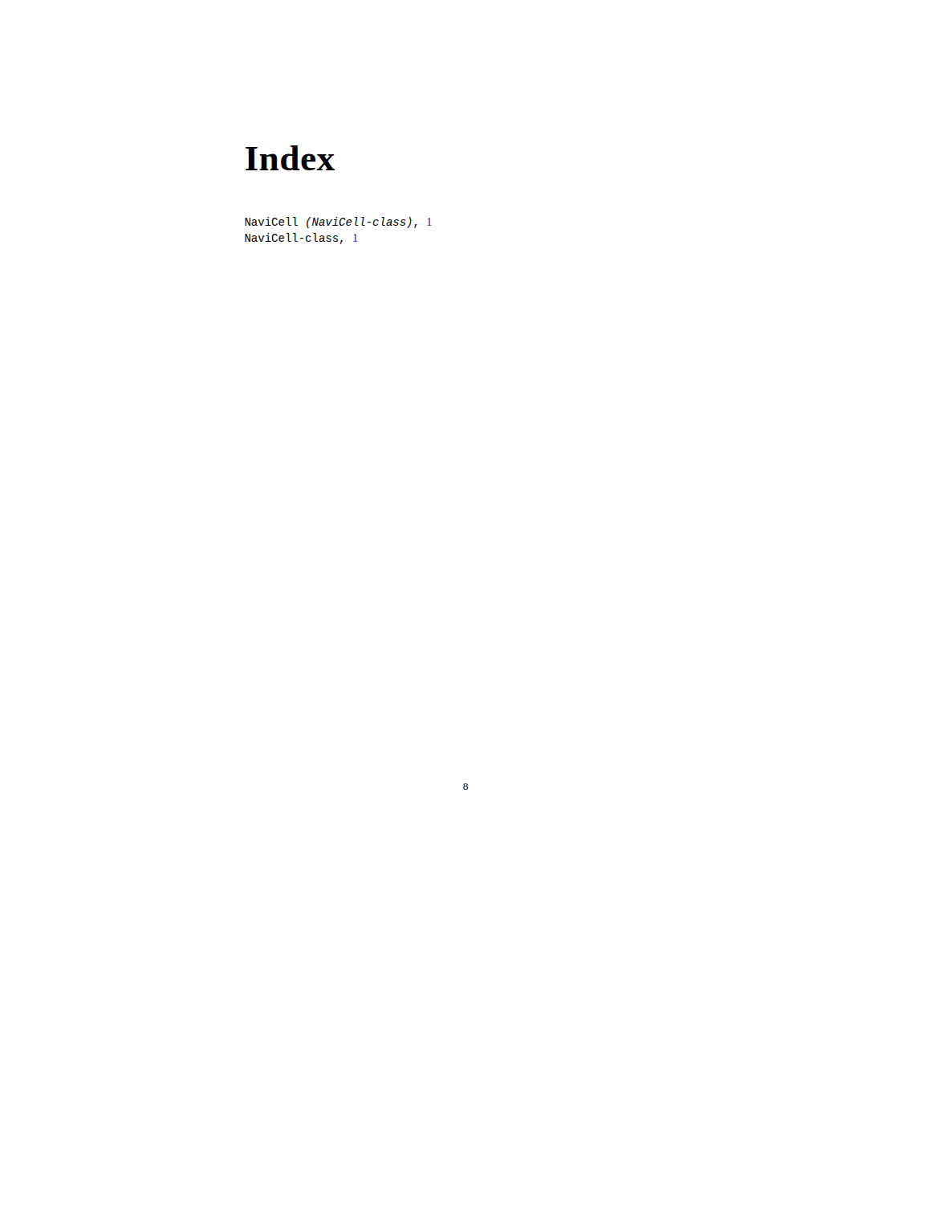Index
NaviCell (NaviCell-class), 1
NaviCell-class, 1
8